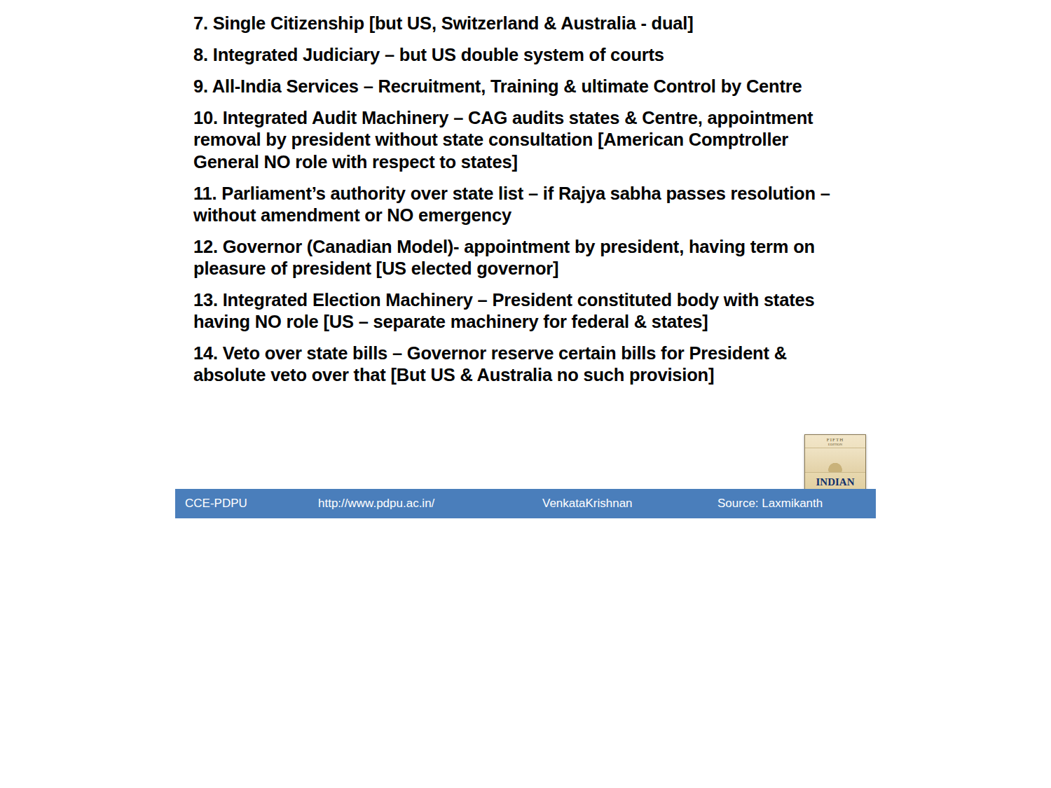7. Single Citizenship [but US, Switzerland & Australia - dual]
8. Integrated Judiciary – but US double system of courts
9. All-India Services – Recruitment, Training & ultimate Control by Centre
10. Integrated Audit Machinery – CAG audits states & Centre, appointment removal by president without state consultation [American Comptroller General NO role with respect to states]
11. Parliament’s authority over state list – if Rajya sabha passes resolution – without amendment or NO emergency
12. Governor (Canadian Model)- appointment by president, having term on pleasure of president [US elected governor]
13. Integrated Election Machinery – President constituted body with states having NO role [US – separate machinery for federal & states]
14. Veto over state bills – Governor reserve certain bills for President & absolute veto over that [But US & Australia no such provision]
FIFTH
EDITION
INDIAN
POLITY
For Civil Services Examinations
M Laxmikanth
CCE-PDPU
http://www.pdpu.ac.in/
VenkataKrishnan
Source: Laxmikanth